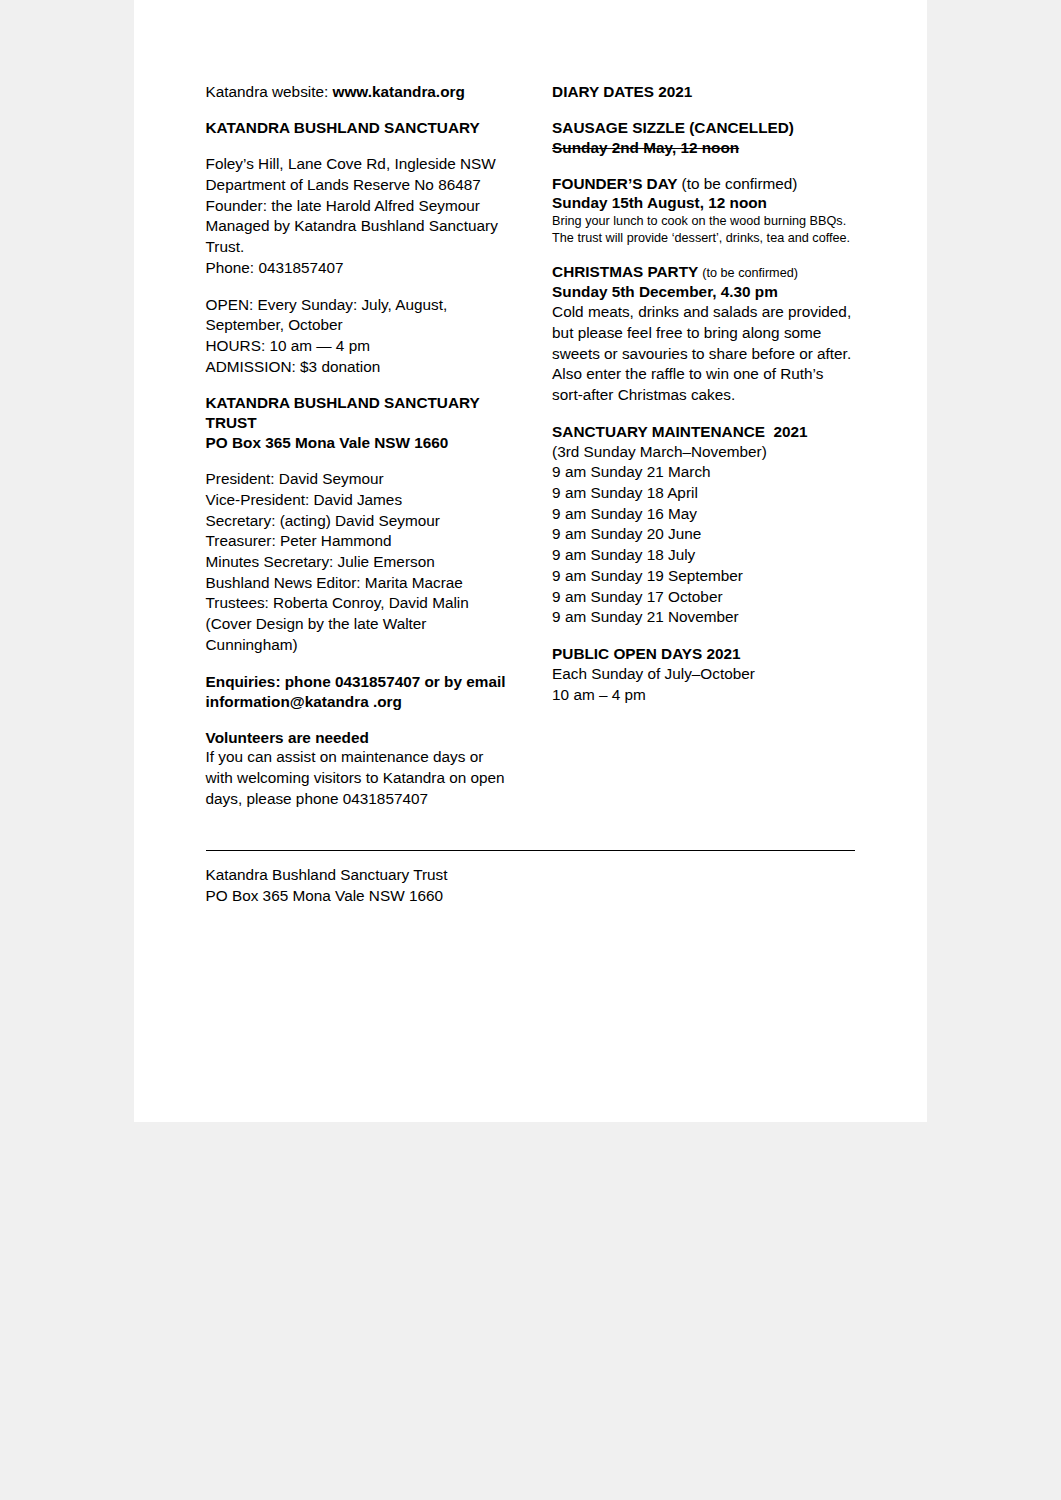Katandra website: www.katandra.org
KATANDRA BUSHLAND SANCTUARY
Foley’s Hill, Lane Cove Rd, Ingleside NSW
Department of Lands Reserve No 86487
Founder: the late Harold Alfred Seymour
Managed by Katandra Bushland Sanctuary Trust.
Phone: 0431857407
OPEN: Every Sunday: July, August, September, October
HOURS: 10 am — 4 pm
ADMISSION: $3 donation
KATANDRA BUSHLAND SANCTUARY TRUST
PO Box 365 Mona Vale NSW 1660
President: David Seymour
Vice-President: David James
Secretary: (acting) David Seymour
Treasurer: Peter Hammond
Minutes Secretary: Julie Emerson
Bushland News Editor: Marita Macrae
Trustees: Roberta Conroy, David Malin
(Cover Design by the late Walter Cunningham)
Enquiries: phone 0431857407 or by email information@katandra .org
Volunteers are needed
If you can assist on maintenance days or with welcoming visitors to Katandra on open days, please phone 0431857407
DIARY DATES 2021
SAUSAGE SIZZLE (CANCELLED)
Sunday 2nd May, 12 noon
FOUNDER’S DAY (to be confirmed)
Sunday 15th August, 12 noon
Bring your lunch to cook on the wood burning BBQs. The trust will provide ‘dessert’, drinks, tea and coffee.
CHRISTMAS PARTY (to be confirmed)
Sunday 5th December, 4.30 pm
Cold meats, drinks and salads are provided, but please feel free to bring along some sweets or savouries to share before or after. Also enter the raffle to win one of Ruth’s sort-after Christmas cakes.
SANCTUARY MAINTENANCE 2021
(3rd Sunday March–November)
9 am Sunday 21 March
9 am Sunday 18 April
9 am Sunday 16 May
9 am Sunday 20 June
9 am Sunday 18 July
9 am Sunday 19 September
9 am Sunday 17 October
9 am Sunday 21 November
PUBLIC OPEN DAYS 2021
Each Sunday of July–October
10 am – 4 pm
Katandra Bushland Sanctuary Trust
PO Box 365 Mona Vale NSW 1660